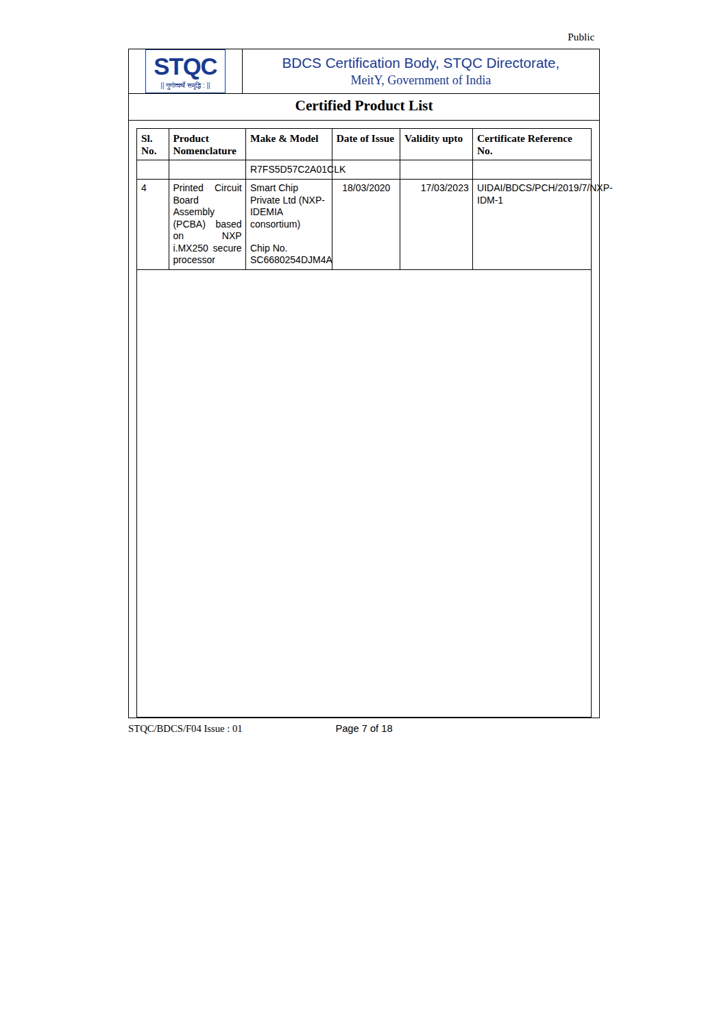Public
| ST Q C // गुणोत्कर्षे समृद्धि : // | BDCS Certification Body, STQC Directorate, MeitY, Government of India |
Certified Product List
| Sl. No. | Product Nomenclature | Make & Model | Date of Issue | Validity upto | Certificate Reference No. |
| --- | --- | --- | --- | --- | --- |
| | | R7FS5D57C2A01CLK | | | |
| 4 | Printed Circuit Board Assembly (PCBA) based on NXP i.MX250 secure processor | Smart Chip Private Ltd (NXP-IDEMIA consortium) Chip No. SC6680254DJM4A | 18/03/2020 | 17/03/2023 | UIDAI/BDCS/PCH/2019/7/NXP-IDM-1 |
STQC/BDCS/F04 Issue : 01 Page 7 of 18